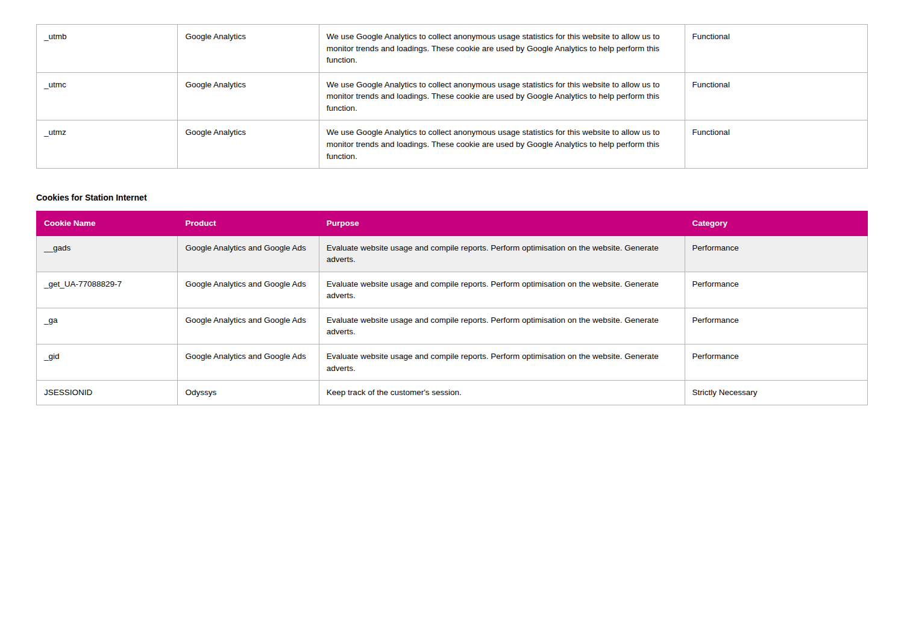| _utmb | Google Analytics | We use Google Analytics to collect anonymous usage statistics for this website to allow us to monitor trends and loadings. These cookie are used by Google Analytics to help perform this function. | Functional |
| _utmc | Google Analytics | We use Google Analytics to collect anonymous usage statistics for this website to allow us to monitor trends and loadings. These cookie are used by Google Analytics to help perform this function. | Functional |
| _utmz | Google Analytics | We use Google Analytics to collect anonymous usage statistics for this website to allow us to monitor trends and loadings. These cookie are used by Google Analytics to help perform this function. | Functional |
Cookies for Station Internet
| Cookie Name | Product | Purpose | Category |
| --- | --- | --- | --- |
| __gads | Google Analytics and Google Ads | Evaluate website usage and compile reports. Perform optimisation on the website. Generate adverts. | Performance |
| _get_UA-77088829-7 | Google Analytics and Google Ads | Evaluate website usage and compile reports. Perform optimisation on the website. Generate adverts. | Performance |
| _ga | Google Analytics and Google Ads | Evaluate website usage and compile reports. Perform optimisation on the website. Generate adverts. | Performance |
| _gid | Google Analytics and Google Ads | Evaluate website usage and compile reports. Perform optimisation on the website. Generate adverts. | Performance |
| JSESSIONID | Odyssys | Keep track of the customer's session. | Strictly Necessary |